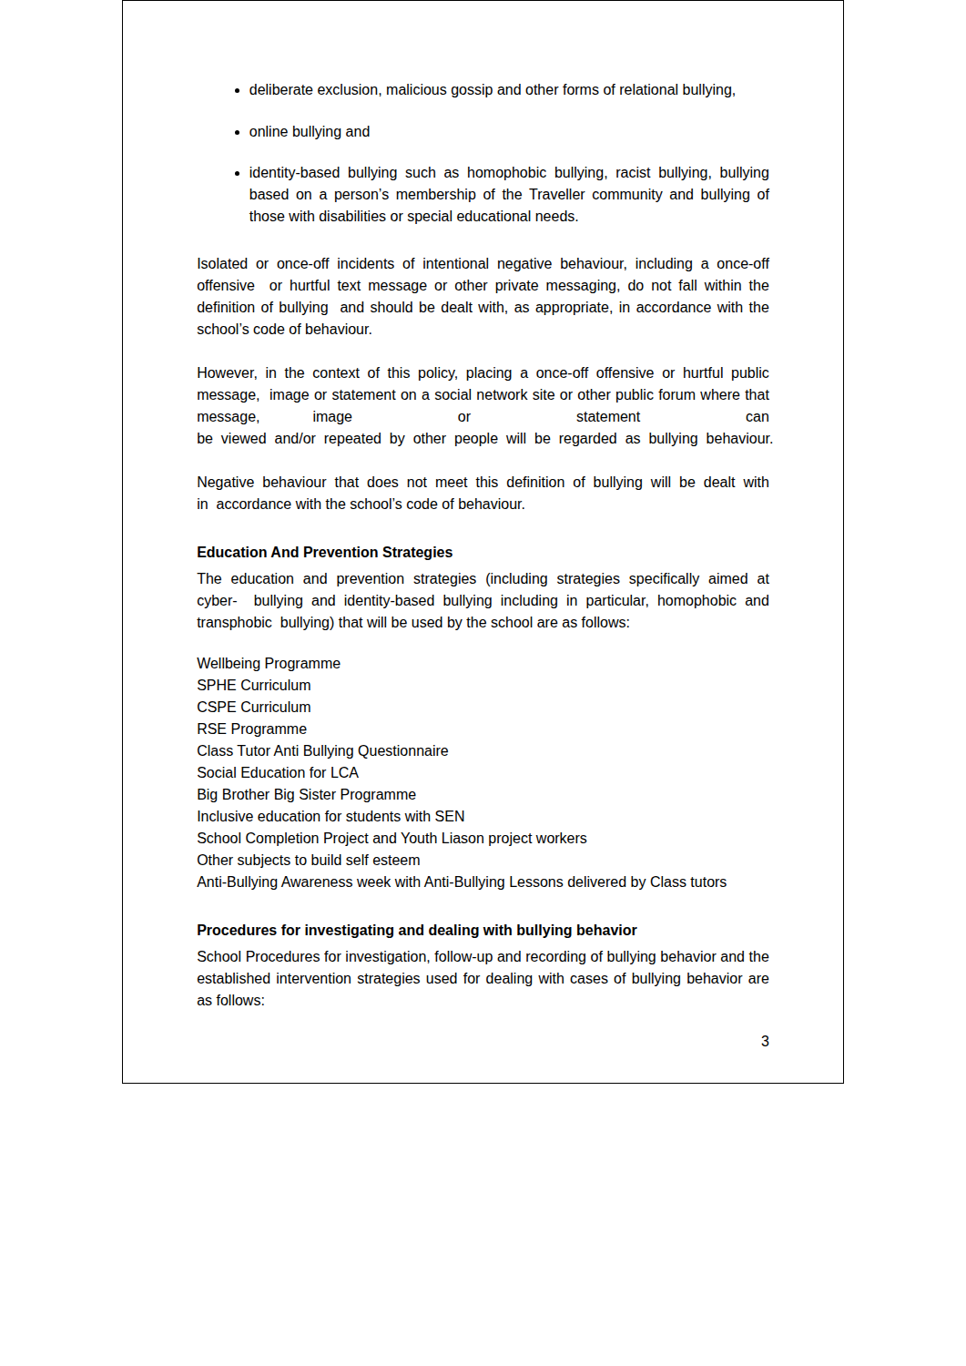deliberate exclusion, malicious gossip and other forms of relational bullying,
online bullying and
identity-based bullying such as homophobic bullying, racist bullying, bullying based on a person’s membership of the Traveller community and bullying of those with disabilities or special educational needs.
Isolated or once-off incidents of intentional negative behaviour, including a once-off offensive or hurtful text message or other private messaging, do not fall within the definition of bullying and should be dealt with, as appropriate, in accordance with the school’s code of behaviour.
However, in the context of this policy, placing a once-off offensive or hurtful public message, image or statement on a social network site or other public forum where that message, image or statement can be viewed and/or repeated by other people will be regarded as bullying behaviour.
Negative behaviour that does not meet this definition of bullying will be dealt with in accordance with the school’s code of behaviour.
Education And Prevention Strategies
The education and prevention strategies (including strategies specifically aimed at cyber- bullying and identity-based bullying including in particular, homophobic and transphobic bullying) that will be used by the school are as follows:
Wellbeing Programme
SPHE Curriculum
CSPE Curriculum
RSE Programme
Class Tutor Anti Bullying Questionnaire
Social Education for LCA
Big Brother Big Sister Programme
Inclusive education for students with SEN
School Completion Project and Youth Liason project workers
Other subjects to build self esteem
Anti-Bullying Awareness week with Anti-Bullying Lessons delivered by Class tutors
Procedures for investigating and dealing with bullying behavior
School Procedures for investigation, follow-up and recording of bullying behavior and the established intervention strategies used for dealing with cases of bullying behavior are as follows:
3